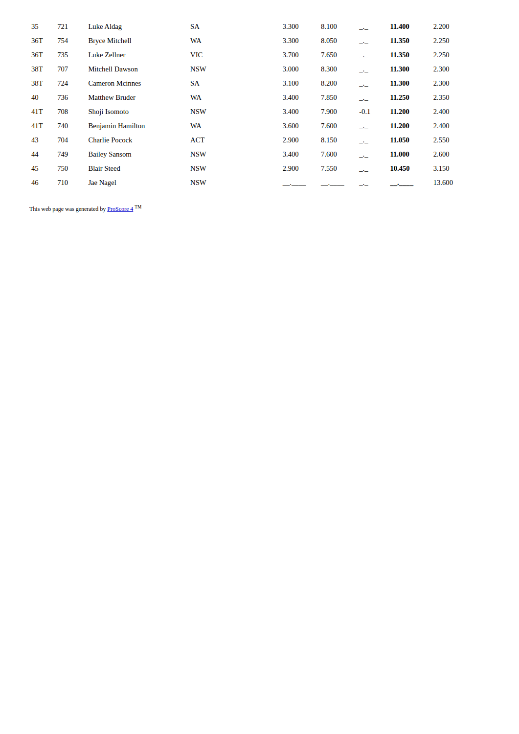| 35 | 721 | Luke Aldag | SA | 3.300 | 8.100 | _._ | 11.400 | 2.200 |
| 36T | 754 | Bryce Mitchell | WA | 3.300 | 8.050 | _._ | 11.350 | 2.250 |
| 36T | 735 | Luke Zellner | VIC | 3.700 | 7.650 | _._ | 11.350 | 2.250 |
| 38T | 707 | Mitchell Dawson | NSW | 3.000 | 8.300 | _._ | 11.300 | 2.300 |
| 38T | 724 | Cameron Mcinnes | SA | 3.100 | 8.200 | _._ | 11.300 | 2.300 |
| 40 | 736 | Matthew Bruder | WA | 3.400 | 7.850 | _._ | 11.250 | 2.350 |
| 41T | 708 | Shoji Isomoto | NSW | 3.400 | 7.900 | -0.1 | 11.200 | 2.400 |
| 41T | 740 | Benjamin Hamilton | WA | 3.600 | 7.600 | _._ | 11.200 | 2.400 |
| 43 | 704 | Charlie Pocock | ACT | 2.900 | 8.150 | _._ | 11.050 | 2.550 |
| 44 | 749 | Bailey Sansom | NSW | 3.400 | 7.600 | _._ | 11.000 | 2.600 |
| 45 | 750 | Blair Steed | NSW | 2.900 | 7.550 | _._ | 10.450 | 3.150 |
| 46 | 710 | Jae Nagel | NSW | __.____ | __.____ | _._ | __.____ | 13.600 |
This web page was generated by ProScore 4 TM